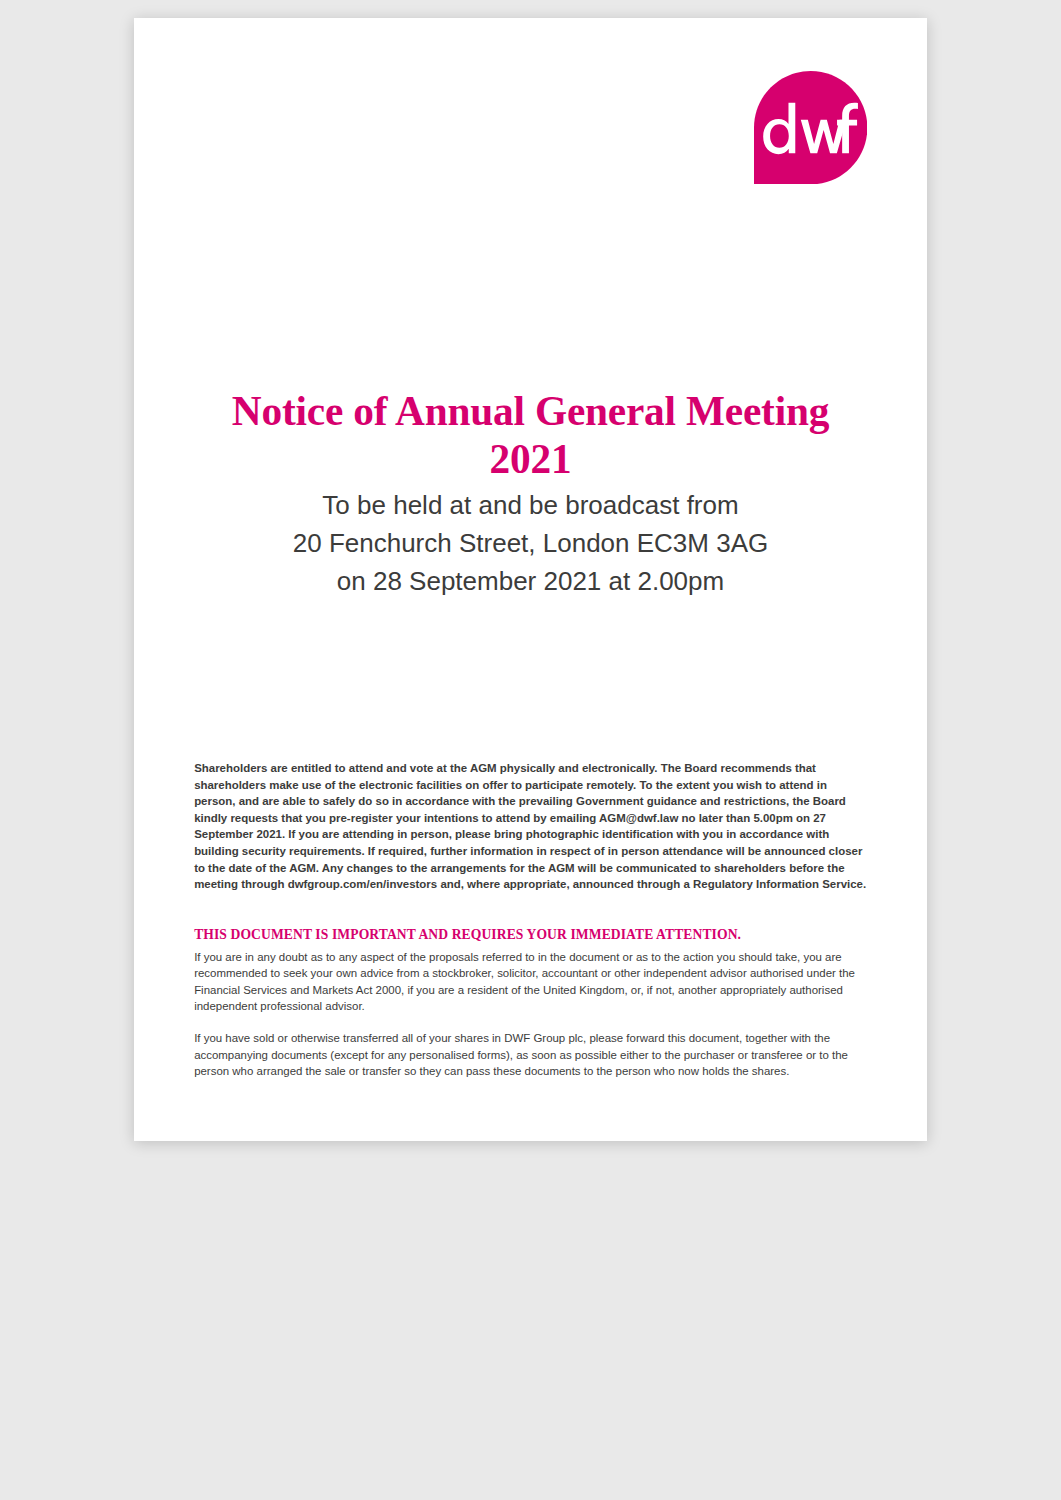Notice of Annual General Meeting 2021
To be held at and be broadcast from
20 Fenchurch Street, London EC3M 3AG
on 28 September 2021 at 2.00pm
Shareholders are entitled to attend and vote at the AGM physically and electronically. The Board recommends that shareholders make use of the electronic facilities on offer to participate remotely. To the extent you wish to attend in person, and are able to safely do so in accordance with the prevailing Government guidance and restrictions, the Board kindly requests that you pre-register your intentions to attend by emailing AGM@dwf.law no later than 5.00pm on 27 September 2021. If you are attending in person, please bring photographic identification with you in accordance with building security requirements. If required, further information in respect of in person attendance will be announced closer to the date of the AGM. Any changes to the arrangements for the AGM will be communicated to shareholders before the meeting through dwfgroup.com/en/investors and, where appropriate, announced through a Regulatory Information Service.
THIS DOCUMENT IS IMPORTANT AND REQUIRES YOUR IMMEDIATE ATTENTION.
If you are in any doubt as to any aspect of the proposals referred to in the document or as to the action you should take, you are recommended to seek your own advice from a stockbroker, solicitor, accountant or other independent advisor authorised under the Financial Services and Markets Act 2000, if you are a resident of the United Kingdom, or, if not, another appropriately authorised independent professional advisor.
If you have sold or otherwise transferred all of your shares in DWF Group plc, please forward this document, together with the accompanying documents (except for any personalised forms), as soon as possible either to the purchaser or transferee or to the person who arranged the sale or transfer so they can pass these documents to the person who now holds the shares.